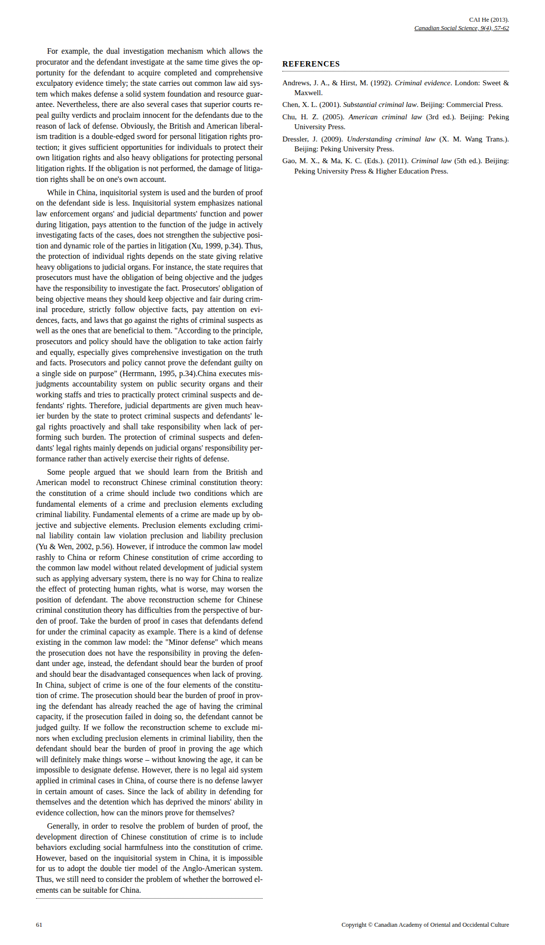CAI He (2013).
Canadian Social Science, 9(4), 57-62
For example, the dual investigation mechanism which allows the procurator and the defendant investigate at the same time gives the opportunity for the defendant to acquire completed and comprehensive exculpatory evidence timely; the state carries out common law aid system which makes defense a solid system foundation and resource guarantee. Nevertheless, there are also several cases that superior courts repeal guilty verdicts and proclaim innocent for the defendants due to the reason of lack of defense. Obviously, the British and American liberalism tradition is a double-edged sword for personal litigation rights protection; it gives sufficient opportunities for individuals to protect their own litigation rights and also heavy obligations for protecting personal litigation rights. If the obligation is not performed, the damage of litigation rights shall be on one's own account.
While in China, inquisitorial system is used and the burden of proof on the defendant side is less. Inquisitorial system emphasizes national law enforcement organs' and judicial departments' function and power during litigation, pays attention to the function of the judge in actively investigating facts of the cases, does not strengthen the subjective position and dynamic role of the parties in litigation (Xu, 1999, p.34). Thus, the protection of individual rights depends on the state giving relative heavy obligations to judicial organs. For instance, the state requires that prosecutors must have the obligation of being objective and the judges have the responsibility to investigate the fact. Prosecutors' obligation of being objective means they should keep objective and fair during criminal procedure, strictly follow objective facts, pay attention on evidences, facts, and laws that go against the rights of criminal suspects as well as the ones that are beneficial to them. "According to the principle, prosecutors and policy should have the obligation to take action fairly and equally, especially gives comprehensive investigation on the truth and facts. Prosecutors and policy cannot prove the defendant guilty on a single side on purpose" (Herrmann, 1995, p.34).China executes misjudgments accountability system on public security organs and their working staffs and tries to practically protect criminal suspects and defendants' rights. Therefore, judicial departments are given much heavier burden by the state to protect criminal suspects and defendants' legal rights proactively and shall take responsibility when lack of performing such burden. The protection of criminal suspects and defendants' legal rights mainly depends on judicial organs' responsibility performance rather than actively exercise their rights of defense.
Some people argued that we should learn from the British and American model to reconstruct Chinese criminal constitution theory: the constitution of a crime should include two conditions which are fundamental elements of a crime and preclusion elements excluding criminal liability. Fundamental elements of a crime are made up by objective and subjective elements. Preclusion elements excluding criminal liability contain law violation preclusion and liability preclusion (Yu & Wen, 2002, p.56). However, if introduce the common law model rashly to China or reform Chinese constitution of crime according to the common law model without related development of judicial system such as applying adversary system, there is no way for China to realize the effect of protecting human rights, what is worse, may worsen the position of defendant. The above reconstruction scheme for Chinese criminal constitution theory has difficulties from the perspective of burden of proof. Take the burden of proof in cases that defendants defend for under the criminal capacity as example. There is a kind of defense existing in the common law model: the "Minor defense" which means the prosecution does not have the responsibility in proving the defendant under age, instead, the defendant should bear the burden of proof and should bear the disadvantaged consequences when lack of proving. In China, subject of crime is one of the four elements of the constitution of crime. The prosecution should bear the burden of proof in proving the defendant has already reached the age of having the criminal capacity, if the prosecution failed in doing so, the defendant cannot be judged guilty. If we follow the reconstruction scheme to exclude minors when excluding preclusion elements in criminal liability, then the defendant should bear the burden of proof in proving the age which will definitely make things worse – without knowing the age, it can be impossible to designate defense. However, there is no legal aid system applied in criminal cases in China, of course there is no defense lawyer in certain amount of cases. Since the lack of ability in defending for themselves and the detention which has deprived the minors' ability in evidence collection, how can the minors prove for themselves?
Generally, in order to resolve the problem of burden of proof, the development direction of Chinese constitution of crime is to include behaviors excluding social harmfulness into the constitution of crime. However, based on the inquisitorial system in China, it is impossible for us to adopt the double tier model of the Anglo-American system. Thus, we still need to consider the problem of whether the borrowed elements can be suitable for China.
REFERENCES
Andrews, J. A., & Hirst, M. (1992). Criminal evidence. London: Sweet & Maxwell.
Chen, X. L. (2001). Substantial criminal law. Beijing: Commercial Press.
Chu, H. Z. (2005). American criminal law (3rd ed.). Beijing: Peking University Press.
Dressler, J. (2009). Understanding criminal law (X. M. Wang Trans.). Beijing: Peking University Press.
Gao, M. X., & Ma, K. C. (Eds.). (2011). Criminal law (5th ed.). Beijing: Peking University Press & Higher Education Press.
61
Copyright © Canadian Academy of Oriental and Occidental Culture